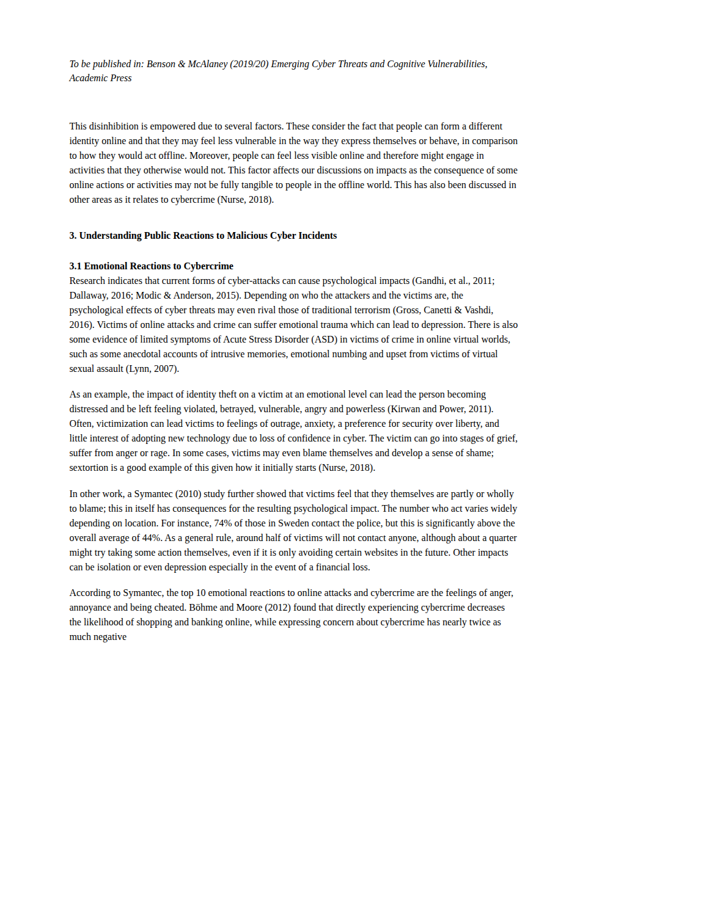To be published in: Benson & McAlaney (2019/20) Emerging Cyber Threats and Cognitive Vulnerabilities, Academic Press
This disinhibition is empowered due to several factors. These consider the fact that people can form a different identity online and that they may feel less vulnerable in the way they express themselves or behave, in comparison to how they would act offline. Moreover, people can feel less visible online and therefore might engage in activities that they otherwise would not. This factor affects our discussions on impacts as the consequence of some online actions or activities may not be fully tangible to people in the offline world. This has also been discussed in other areas as it relates to cybercrime (Nurse, 2018).
3. Understanding Public Reactions to Malicious Cyber Incidents
3.1 Emotional Reactions to Cybercrime
Research indicates that current forms of cyber-attacks can cause psychological impacts (Gandhi, et al., 2011; Dallaway, 2016; Modic & Anderson, 2015). Depending on who the attackers and the victims are, the psychological effects of cyber threats may even rival those of traditional terrorism (Gross, Canetti & Vashdi, 2016). Victims of online attacks and crime can suffer emotional trauma which can lead to depression. There is also some evidence of limited symptoms of Acute Stress Disorder (ASD) in victims of crime in online virtual worlds, such as some anecdotal accounts of intrusive memories, emotional numbing and upset from victims of virtual sexual assault (Lynn, 2007).
As an example, the impact of identity theft on a victim at an emotional level can lead the person becoming distressed and be left feeling violated, betrayed, vulnerable, angry and powerless (Kirwan and Power, 2011). Often, victimization can lead victims to feelings of outrage, anxiety, a preference for security over liberty, and little interest of adopting new technology due to loss of confidence in cyber. The victim can go into stages of grief, suffer from anger or rage. In some cases, victims may even blame themselves and develop a sense of shame; sextortion is a good example of this given how it initially starts (Nurse, 2018).
In other work, a Symantec (2010) study further showed that victims feel that they themselves are partly or wholly to blame; this in itself has consequences for the resulting psychological impact. The number who act varies widely depending on location. For instance, 74% of those in Sweden contact the police, but this is significantly above the overall average of 44%. As a general rule, around half of victims will not contact anyone, although about a quarter might try taking some action themselves, even if it is only avoiding certain websites in the future. Other impacts can be isolation or even depression especially in the event of a financial loss.
According to Symantec, the top 10 emotional reactions to online attacks and cybercrime are the feelings of anger, annoyance and being cheated. Böhme and Moore (2012) found that directly experiencing cybercrime decreases the likelihood of shopping and banking online, while expressing concern about cybercrime has nearly twice as much negative